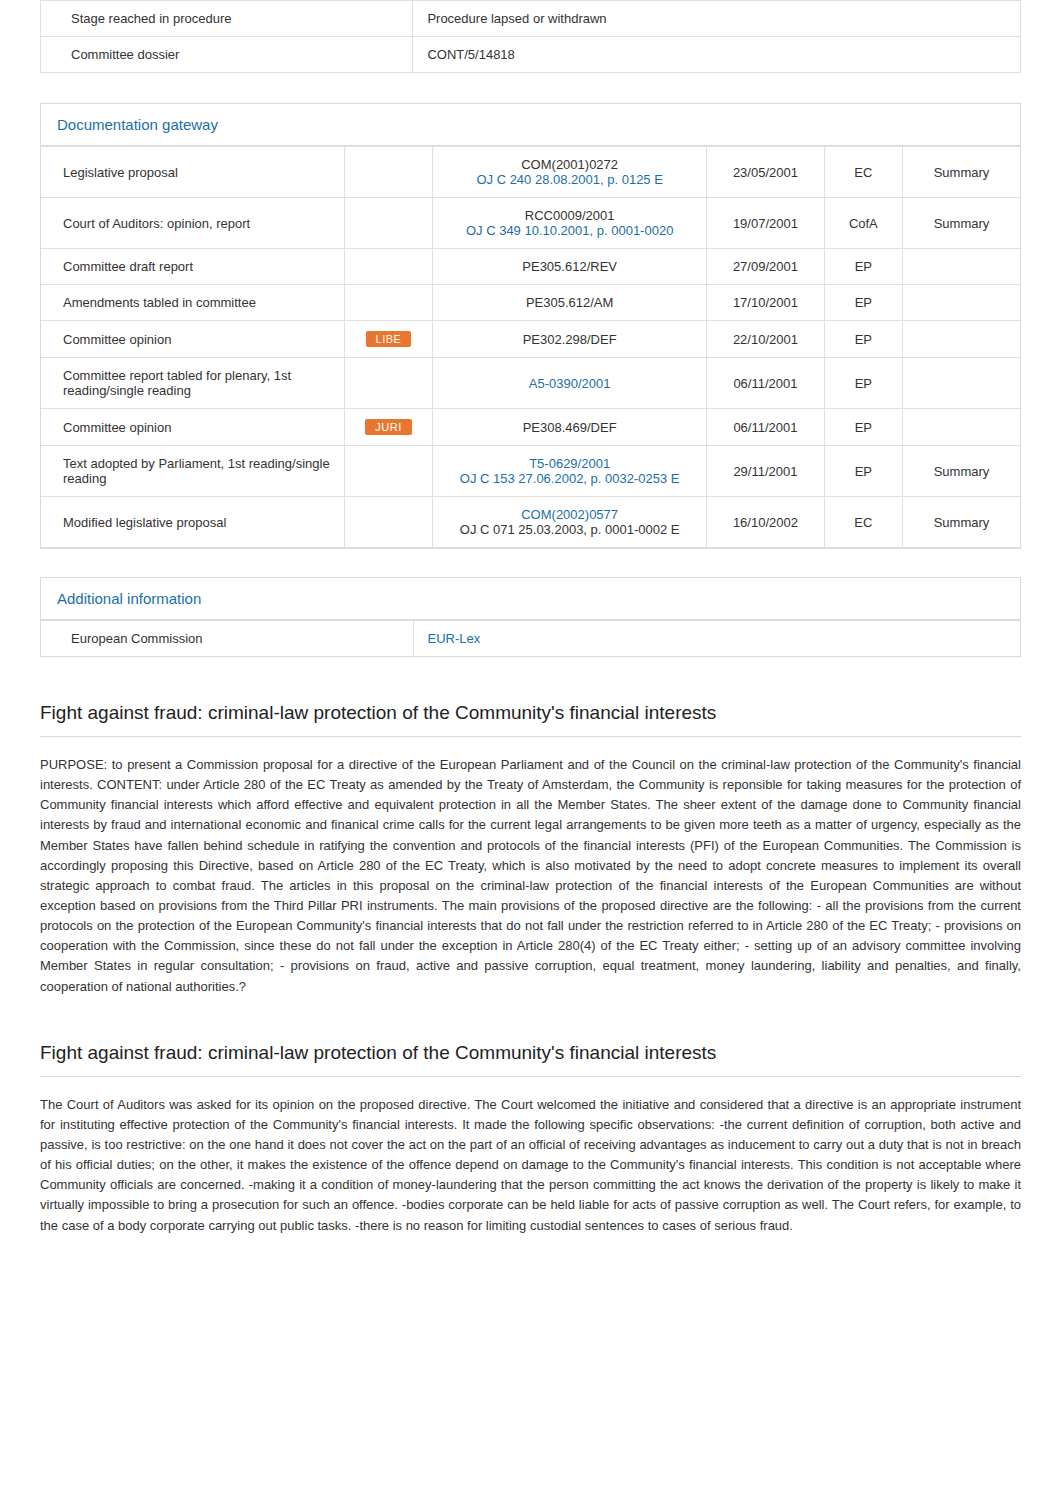| Stage reached in procedure | Procedure lapsed or withdrawn |
| Committee dossier | CONT/5/14818 |
Documentation gateway
| Legislative proposal | | COM(2001)0272 OJ C 240 28.08.2001, p. 0125 E | 23/05/2001 | EC | Summary |
| Court of Auditors: opinion, report | | RCC0009/2001 OJ C 349 10.10.2001, p. 0001-0020 | 19/07/2001 | CofA | Summary |
| Committee draft report | | PE305.612/REV | 27/09/2001 | EP | |
| Amendments tabled in committee | | PE305.612/AM | 17/10/2001 | EP | |
| Committee opinion | LIBE | PE302.298/DEF | 22/10/2001 | EP | |
| Committee report tabled for plenary, 1st reading/single reading | | A5-0390/2001 | 06/11/2001 | EP | |
| Committee opinion | JURI | PE308.469/DEF | 06/11/2001 | EP | |
| Text adopted by Parliament, 1st reading/single reading | | T5-0629/2001 OJ C 153 27.06.2002, p. 0032-0253 E | 29/11/2001 | EP | Summary |
| Modified legislative proposal | | COM(2002)0577 OJ C 071 25.03.2003, p. 0001-0002 E | 16/10/2002 | EC | Summary |
Additional information
| European Commission | EUR-Lex |
Fight against fraud: criminal-law protection of the Community's financial interests
PURPOSE: to present a Commission proposal for a directive of the European Parliament and of the Council on the criminal-law protection of the Community's financial interests. CONTENT: under Article 280 of the EC Treaty as amended by the Treaty of Amsterdam, the Community is reponsible for taking measures for the protection of Community financial interests which afford effective and equivalent protection in all the Member States. The sheer extent of the damage done to Community financial interests by fraud and international economic and finanical crime calls for the current legal arrangements to be given more teeth as a matter of urgency, especially as the Member States have fallen behind schedule in ratifying the convention and protocols of the financial interests (PFI) of the European Communities. The Commission is accordingly proposing this Directive, based on Article 280 of the EC Treaty, which is also motivated by the need to adopt concrete measures to implement its overall strategic approach to combat fraud. The articles in this proposal on the criminal-law protection of the financial interests of the European Communities are without exception based on provisions from the Third Pillar PRI instruments. The main provisions of the proposed directive are the following: - all the provisions from the current protocols on the protection of the European Community's financial interests that do not fall under the restriction referred to in Article 280 of the EC Treaty; - provisions on cooperation with the Commission, since these do not fall under the exception in Article 280(4) of the EC Treaty either; - setting up of an advisory committee involving Member States in regular consultation; - provisions on fraud, active and passive corruption, equal treatment, money laundering, liability and penalties, and finally, cooperation of national authorities.?
Fight against fraud: criminal-law protection of the Community's financial interests
The Court of Auditors was asked for its opinion on the proposed directive. The Court welcomed the initiative and considered that a directive is an appropriate instrument for instituting effective protection of the Community's financial interests. It made the following specific observations: -the current definition of corruption, both active and passive, is too restrictive: on the one hand it does not cover the act on the part of an official of receiving advantages as inducement to carry out a duty that is not in breach of his official duties; on the other, it makes the existence of the offence depend on damage to the Community's financial interests. This condition is not acceptable where Community officials are concerned. -making it a condition of money-laundering that the person committing the act knows the derivation of the property is likely to make it virtually impossible to bring a prosecution for such an offence. -bodies corporate can be held liable for acts of passive corruption as well. The Court refers, for example, to the case of a body corporate carrying out public tasks. -there is no reason for limiting custodial sentences to cases of serious fraud.